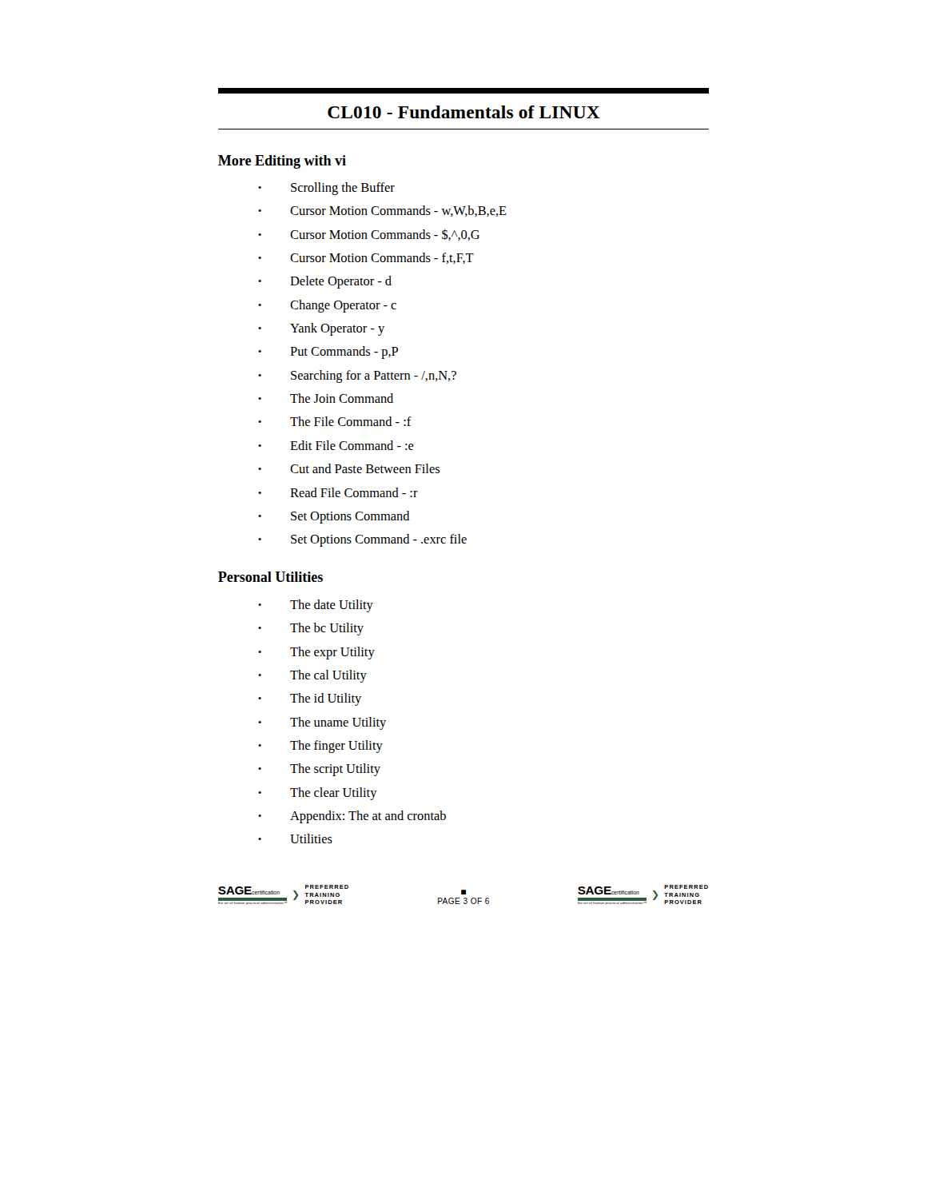CL010 - Fundamentals of LINUX
More Editing with vi
Scrolling the Buffer
Cursor Motion Commands - w,W,b,B,e,E
Cursor Motion Commands - $,^,0,G
Cursor Motion Commands - f,t,F,T
Delete Operator - d
Change Operator - c
Yank Operator - y
Put Commands - p,P
Searching for a Pattern - /,n,N,?
The Join Command
The File Command - :f
Edit File Command - :e
Cut and Paste Between Files
Read File Command - :r
Set Options Command
Set Options Command - .exrc file
Personal Utilities
The date Utility
The bc Utility
The expr Utility
The cal Utility
The id Utility
The uname Utility
The finger Utility
The script Utility
The clear Utility
Appendix: The at and crontab
Utilities
SAGEcertification
the art of human practical administration™
❯
PREFERRED
TRAINING
PROVIDER
■ PAGE 3 OF 6
SAGEcertification
the art of human practical administration™
❯
PREFERRED
TRAINING
PROVIDER